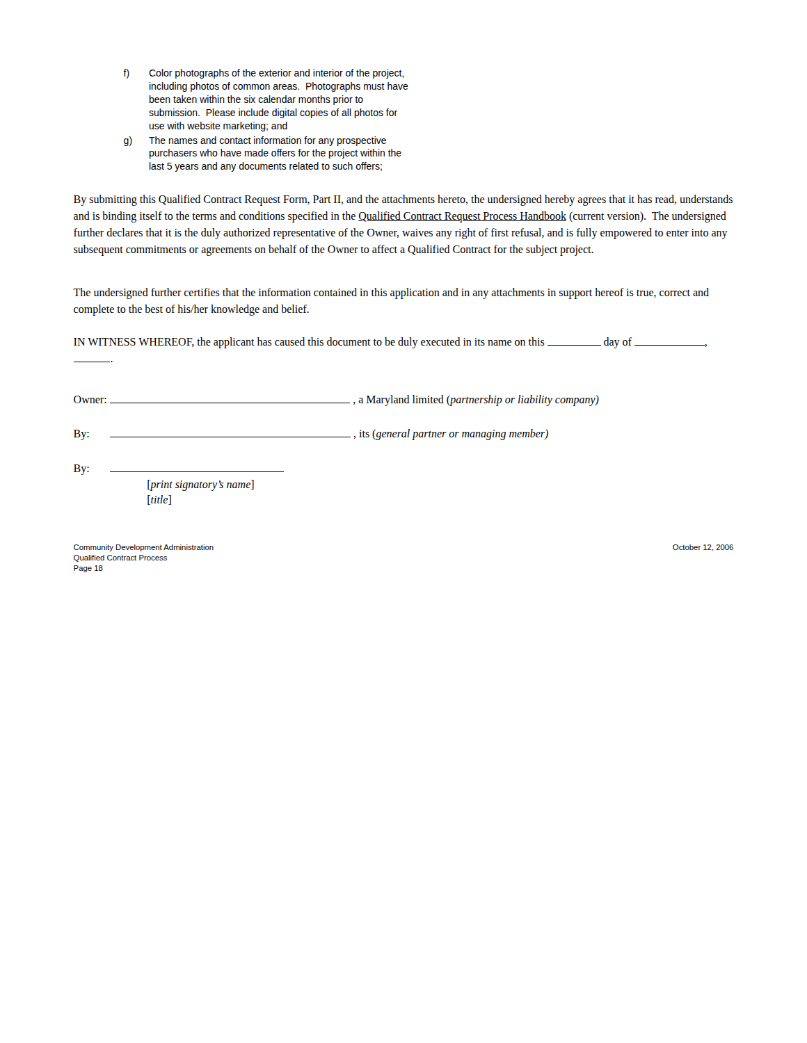f) Color photographs of the exterior and interior of the project, including photos of common areas. Photographs must have been taken within the six calendar months prior to submission. Please include digital copies of all photos for use with website marketing; and
g) The names and contact information for any prospective purchasers who have made offers for the project within the last 5 years and any documents related to such offers;
By submitting this Qualified Contract Request Form, Part II, and the attachments hereto, the undersigned hereby agrees that it has read, understands and is binding itself to the terms and conditions specified in the Qualified Contract Request Process Handbook (current version). The undersigned further declares that it is the duly authorized representative of the Owner, waives any right of first refusal, and is fully empowered to enter into any subsequent commitments or agreements on behalf of the Owner to affect a Qualified Contract for the subject project.
The undersigned further certifies that the information contained in this application and in any attachments in support hereof is true, correct and complete to the best of his/her knowledge and belief.
IN WITNESS WHEREOF, the applicant has caused this document to be duly executed in its name on this day of , .
Owner: , a Maryland limited (partnership or liability company)
By: , its (general partner or managing member)
By:
[print signatory’s name]
[title]
Community Development Administration
Qualified Contract Process
Page 18
October 12, 2006